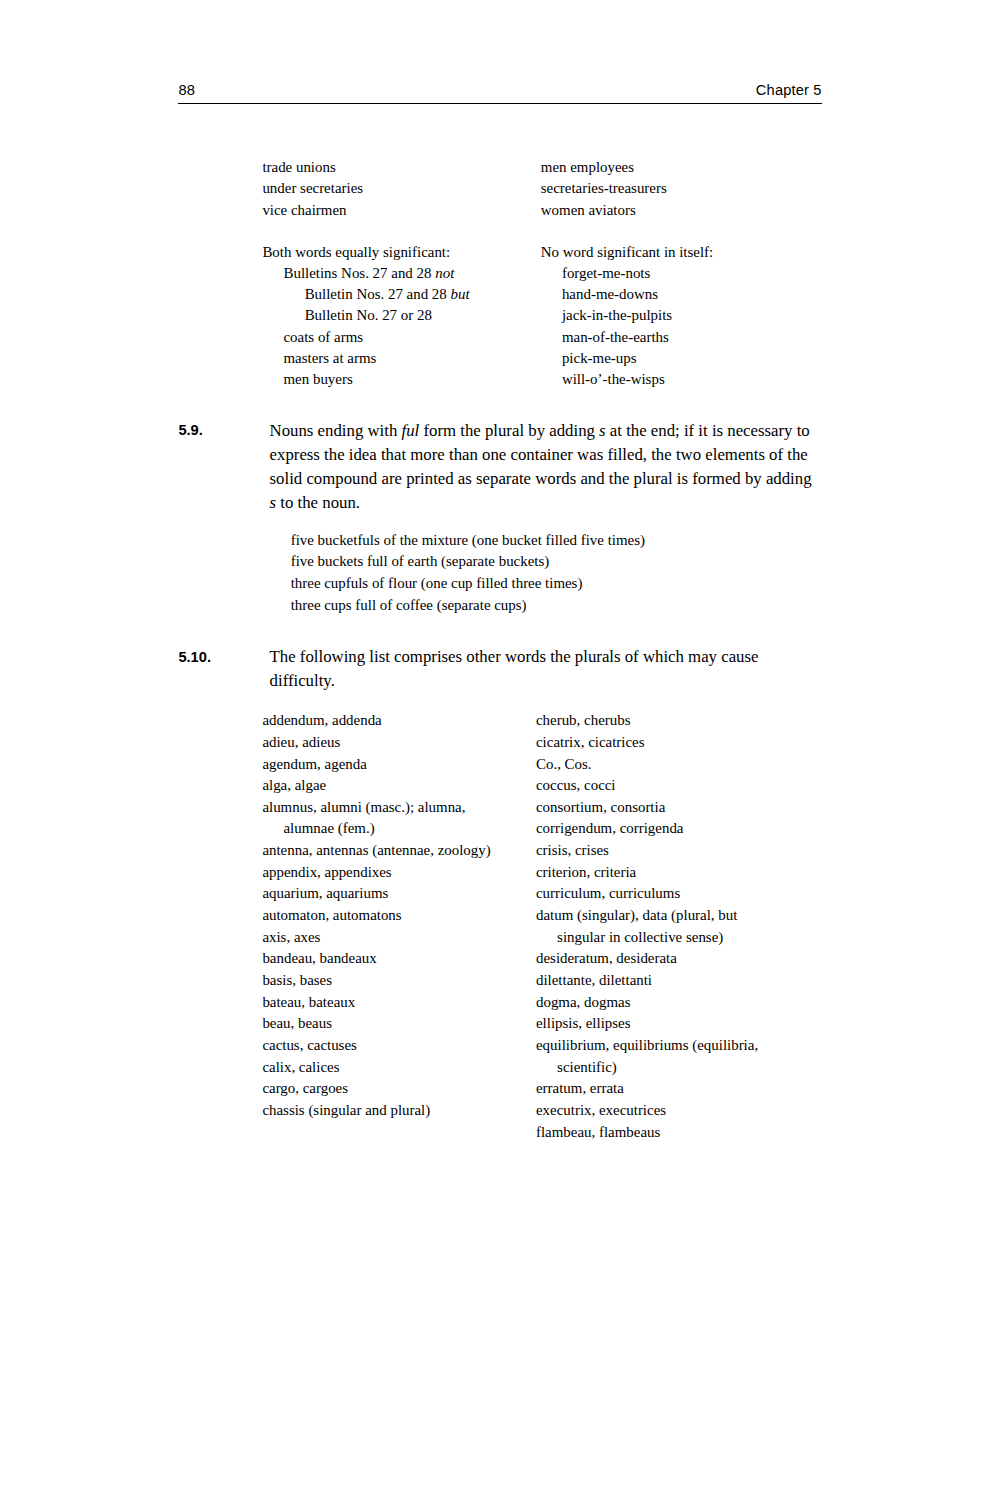88 Chapter 5
trade unions
under secretaries
vice chairmen
men employees
secretaries-treasurers
women aviators
Both words equally significant:
Bulletins Nos. 27 and 28 not
Bulletin Nos. 27 and 28 but
Bulletin No. 27 or 28
coats of arms
masters at arms
men buyers
No word significant in itself:
forget-me-nots
hand-me-downs
jack-in-the-pulpits
man-of-the-earths
pick-me-ups
will-o’-the-wisps
5.9.
Nouns ending with ful form the plural by adding s at the end; if it is necessary to express the idea that more than one container was filled, the two elements of the solid compound are printed as separate words and the plural is formed by adding s to the noun.
five bucketfuls of the mixture (one bucket filled five times)
five buckets full of earth (separate buckets)
three cupfuls of flour (one cup filled three times)
three cups full of coffee (separate cups)
5.10.
The following list comprises other words the plurals of which may cause difficulty.
addendum, addenda
adieu, adieus
agendum, agenda
alga, algae
alumnus, alumni (masc.); alumna, alumnae (fem.)
antenna, antennas (antennae, zoology)
appendix, appendixes
aquarium, aquariums
automaton, automatons
axis, axes
bandeau, bandeaux
basis, bases
bateau, bateaux
beau, beaus
cactus, cactuses
calix, calices
cargo, cargoes
chassis (singular and plural)
cherub, cherubs
cicatrix, cicatrices
Co., Cos.
coccus, cocci
consortium, consortia
corrigendum, corrigenda
crisis, crises
criterion, criteria
curriculum, curriculums
datum (singular), data (plural, but singular in collective sense)
desideratum, desiderata
dilettante, dilettanti
dogma, dogmas
ellipsis, ellipses
equilibrium, equilibriums (equilibria, scientific)
erratum, errata
executrix, executrices
flambeau, flambeaus